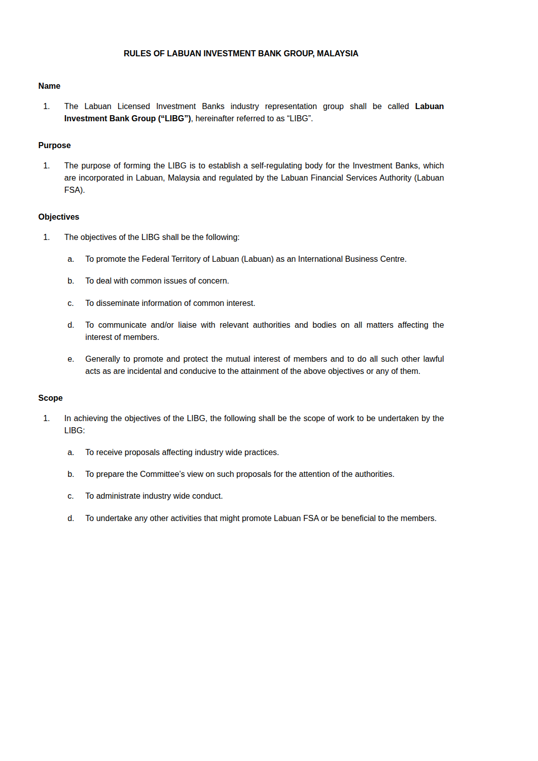RULES OF LABUAN INVESTMENT BANK GROUP, MALAYSIA
Name
The Labuan Licensed Investment Banks industry representation group shall be called Labuan Investment Bank Group (“LIBG”), hereinafter referred to as “LIBG”.
Purpose
The purpose of forming the LIBG is to establish a self-regulating body for the Investment Banks, which are incorporated in Labuan, Malaysia and regulated by the Labuan Financial Services Authority (Labuan FSA).
Objectives
The objectives of the LIBG shall be the following:
To promote the Federal Territory of Labuan (Labuan) as an International Business Centre.
To deal with common issues of concern.
To disseminate information of common interest.
To communicate and/or liaise with relevant authorities and bodies on all matters affecting the interest of members.
Generally to promote and protect the mutual interest of members and to do all such other lawful acts as are incidental and conducive to the attainment of the above objectives or any of them.
Scope
In achieving the objectives of the LIBG, the following shall be the scope of work to be undertaken by the LIBG:
To receive proposals affecting industry wide practices.
To prepare the Committee’s view on such proposals for the attention of the authorities.
To administrate industry wide conduct.
To undertake any other activities that might promote Labuan FSA or be beneficial to the members.